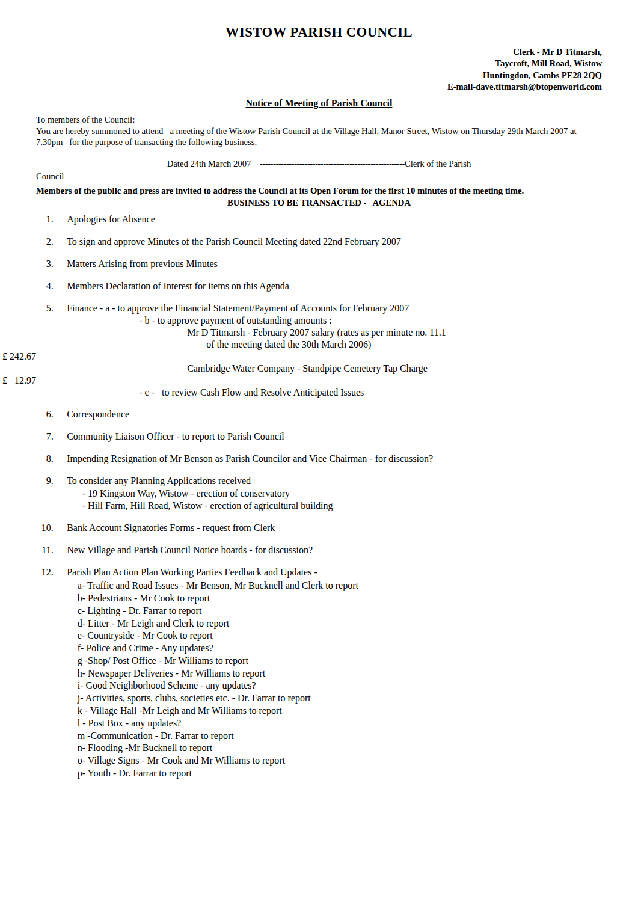WISTOW PARISH COUNCIL
Clerk - Mr D Titmarsh,
Taycroft, Mill Road, Wistow
Huntingdon, Cambs PE28 2QQ
E-mail-dave.titmarsh@btopenworld.com
Notice of Meeting of Parish Council
To members of the Council: You are hereby summoned to attend a meeting of the Wistow Parish Council at the Village Hall, Manor Street, Wistow on Thursday 29th March 2007 at 7.30pm for the purpose of transacting the following business.
Dated 24th March 2007 -------------------------------------------------------Clerk of the Parish
Council
Members of the public and press are invited to address the Council at its Open Forum for the first 10 minutes of the meeting time.
BUSINESS TO BE TRANSACTED - AGENDA
1. Apologies for Absence
2. To sign and approve Minutes of the Parish Council Meeting dated 22nd February 2007
3. Matters Arising from previous Minutes
4. Members Declaration of Interest for items on this Agenda
5. Finance - a - to approve the Financial Statement/Payment of Accounts for February 2007
- b - to approve payment of outstanding amounts :
Mr D Titmarsh - February 2007 salary (rates as per minute no. 11.1
of the meeting dated the 30th March 2006)
£ 242.67
Cambridge Water Company - Standpipe Cemetery Tap Charge
£ 12.97
- c - to review Cash Flow and Resolve Anticipated Issues
6. Correspondence
7. Community Liaison Officer - to report to Parish Council
8. Impending Resignation of Mr Benson as Parish Councilor and Vice Chairman - for discussion?
9. To consider any Planning Applications received
- 19 Kingston Way, Wistow - erection of conservatory
- Hill Farm, Hill Road, Wistow - erection of agricultural building
10. Bank Account Signatories Forms - request from Clerk
11. New Village and Parish Council Notice boards - for discussion?
12. Parish Plan Action Plan Working Parties Feedback and Updates -
a- Traffic and Road Issues - Mr Benson, Mr Bucknell and Clerk to report
b- Pedestrians - Mr Cook to report
c- Lighting - Dr. Farrar to report
d- Litter - Mr Leigh and Clerk to report
e- Countryside - Mr Cook to report
f- Police and Crime - Any updates?
g -Shop/ Post Office - Mr Williams to report
h- Newspaper Deliveries - Mr Williams to report
i- Good Neighborhood Scheme - any updates?
j- Activities, sports, clubs, societies etc. - Dr. Farrar to report
k - Village Hall -Mr Leigh and Mr Williams to report
l - Post Box - any updates?
m -Communication - Dr. Farrar to report
n- Flooding -Mr Bucknell to report
o- Village Signs - Mr Cook and Mr Williams to report
p- Youth - Dr. Farrar to report